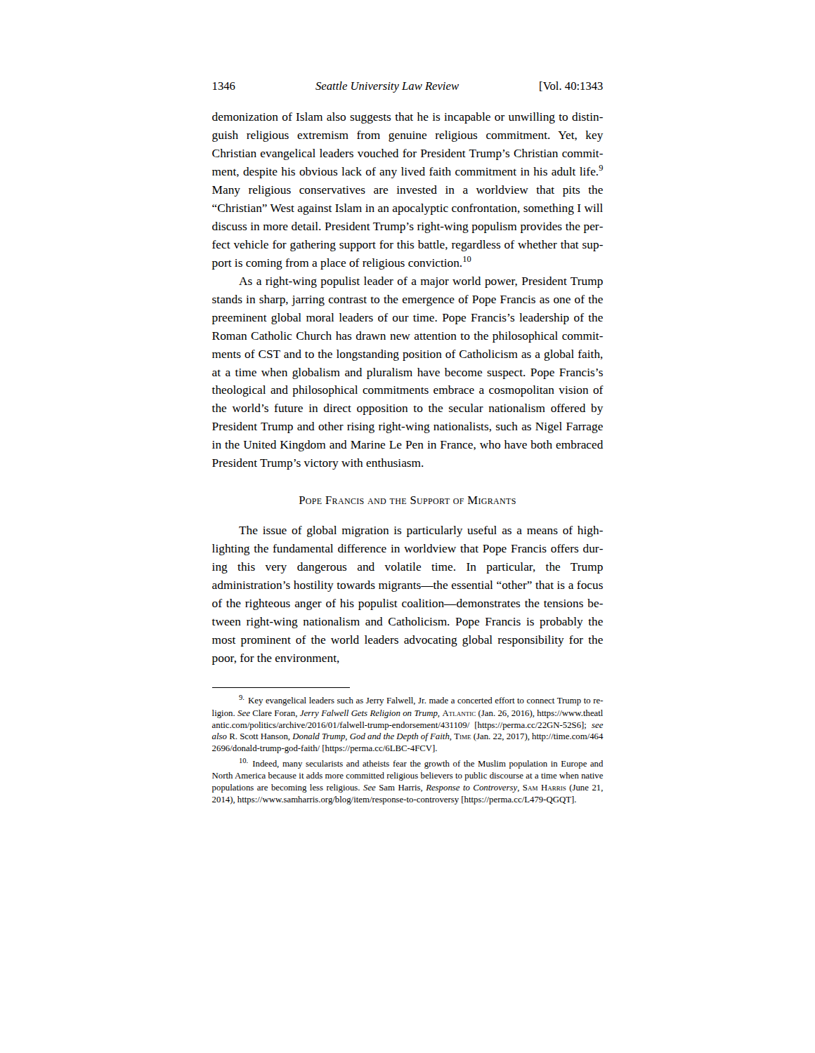1346 Seattle University Law Review [Vol. 40:1343
demonization of Islam also suggests that he is incapable or unwilling to distinguish religious extremism from genuine religious commitment. Yet, key Christian evangelical leaders vouched for President Trump’s Christian commitment, despite his obvious lack of any lived faith commitment in his adult life.9 Many religious conservatives are invested in a worldview that pits the “Christian” West against Islam in an apocalyptic confrontation, something I will discuss in more detail. President Trump’s right-wing populism provides the perfect vehicle for gathering support for this battle, regardless of whether that support is coming from a place of religious conviction.10
As a right-wing populist leader of a major world power, President Trump stands in sharp, jarring contrast to the emergence of Pope Francis as one of the preeminent global moral leaders of our time. Pope Francis’s leadership of the Roman Catholic Church has drawn new attention to the philosophical commitments of CST and to the longstanding position of Catholicism as a global faith, at a time when globalism and pluralism have become suspect. Pope Francis’s theological and philosophical commitments embrace a cosmopolitan vision of the world’s future in direct opposition to the secular nationalism offered by President Trump and other rising right-wing nationalists, such as Nigel Farrage in the United Kingdom and Marine Le Pen in France, who have both embraced President Trump’s victory with enthusiasm.
Pope Francis and the Support of Migrants
The issue of global migration is particularly useful as a means of highlighting the fundamental difference in worldview that Pope Francis offers during this very dangerous and volatile time. In particular, the Trump administration’s hostility towards migrants—the essential “other” that is a focus of the righteous anger of his populist coalition—demonstrates the tensions between right-wing nationalism and Catholicism. Pope Francis is probably the most prominent of the world leaders advocating global responsibility for the poor, for the environment,
9. Key evangelical leaders such as Jerry Falwell, Jr. made a concerted effort to connect Trump to religion. See Clare Foran, Jerry Falwell Gets Religion on Trump, Atlantic (Jan. 26, 2016), https://www.theatlantic.com/politics/archive/2016/01/falwell-trump-endorsement/431109/ [https://perma.cc/22GN-52S6]; see also R. Scott Hanson, Donald Trump, God and the Depth of Faith, Time (Jan. 22, 2017), http://time.com/4642696/donald-trump-god-faith/ [https://perma.cc/6LBC-4FCV].
10. Indeed, many secularists and atheists fear the growth of the Muslim population in Europe and North America because it adds more committed religious believers to public discourse at a time when native populations are becoming less religious. See Sam Harris, Response to Controversy, Sam Harris (June 21, 2014), https://www.samharris.org/blog/item/response-to-controversy [https://perma.cc/L479-QGQT].